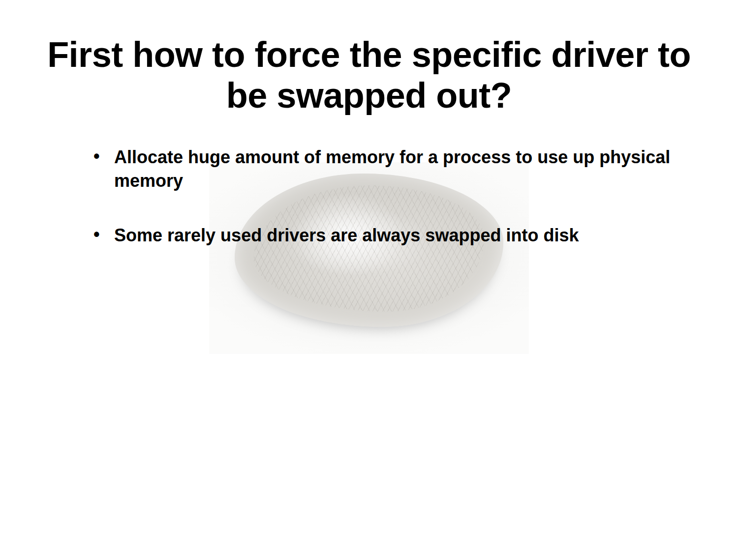First how to force the specific driver to be swapped out?
Allocate huge amount of memory for a process to use up physical memory
Some rarely used drivers are always swapped into disk